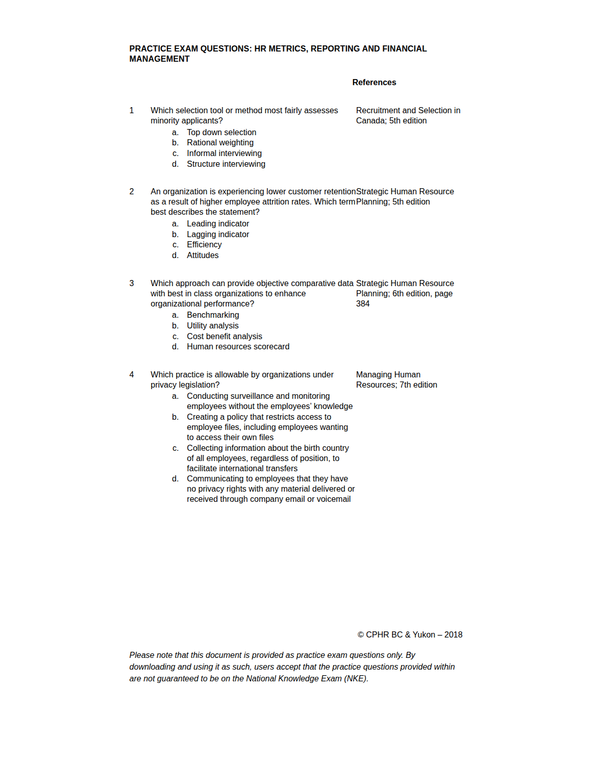PRACTICE EXAM QUESTIONS: HR METRICS, REPORTING AND FINANCIAL MANAGEMENT
References
| 1 | Which selection tool or method most fairly assesses minority applicants? Top down selection Rational weighting Informal interviewing Structure interviewing | Recruitment and Selection in Canada; 5th edition |
| 2 | An organization is experiencing lower customer retention as a result of higher employee attrition rates. Which term best describes the statement? Leading indicator Lagging indicator Efficiency Attitudes | Strategic Human Resource Planning; 5th edition |
| 3 | Which approach can provide objective comparative data with best in class organizations to enhance organizational performance? Benchmarking Utility analysis Cost benefit analysis Human resources scorecard | Strategic Human Resource Planning; 6th edition, page 384 |
| 4 | Which practice is allowable by organizations under privacy legislation? Conducting surveillance and monitoring employees without the employees’ knowledge Creating a policy that restricts access to employee files, including employees wanting to access their own files Collecting information about the birth country of all employees, regardless of position, to facilitate international transfers Communicating to employees that they have no privacy rights with any material delivered or received through company email or voicemail | Managing Human Resources; 7th edition |
© CPHR BC & Yukon – 2018
Please note that this document is provided as practice exam questions only. By downloading and using it as such, users accept that the practice questions provided within are not guaranteed to be on the National Knowledge Exam (NKE).